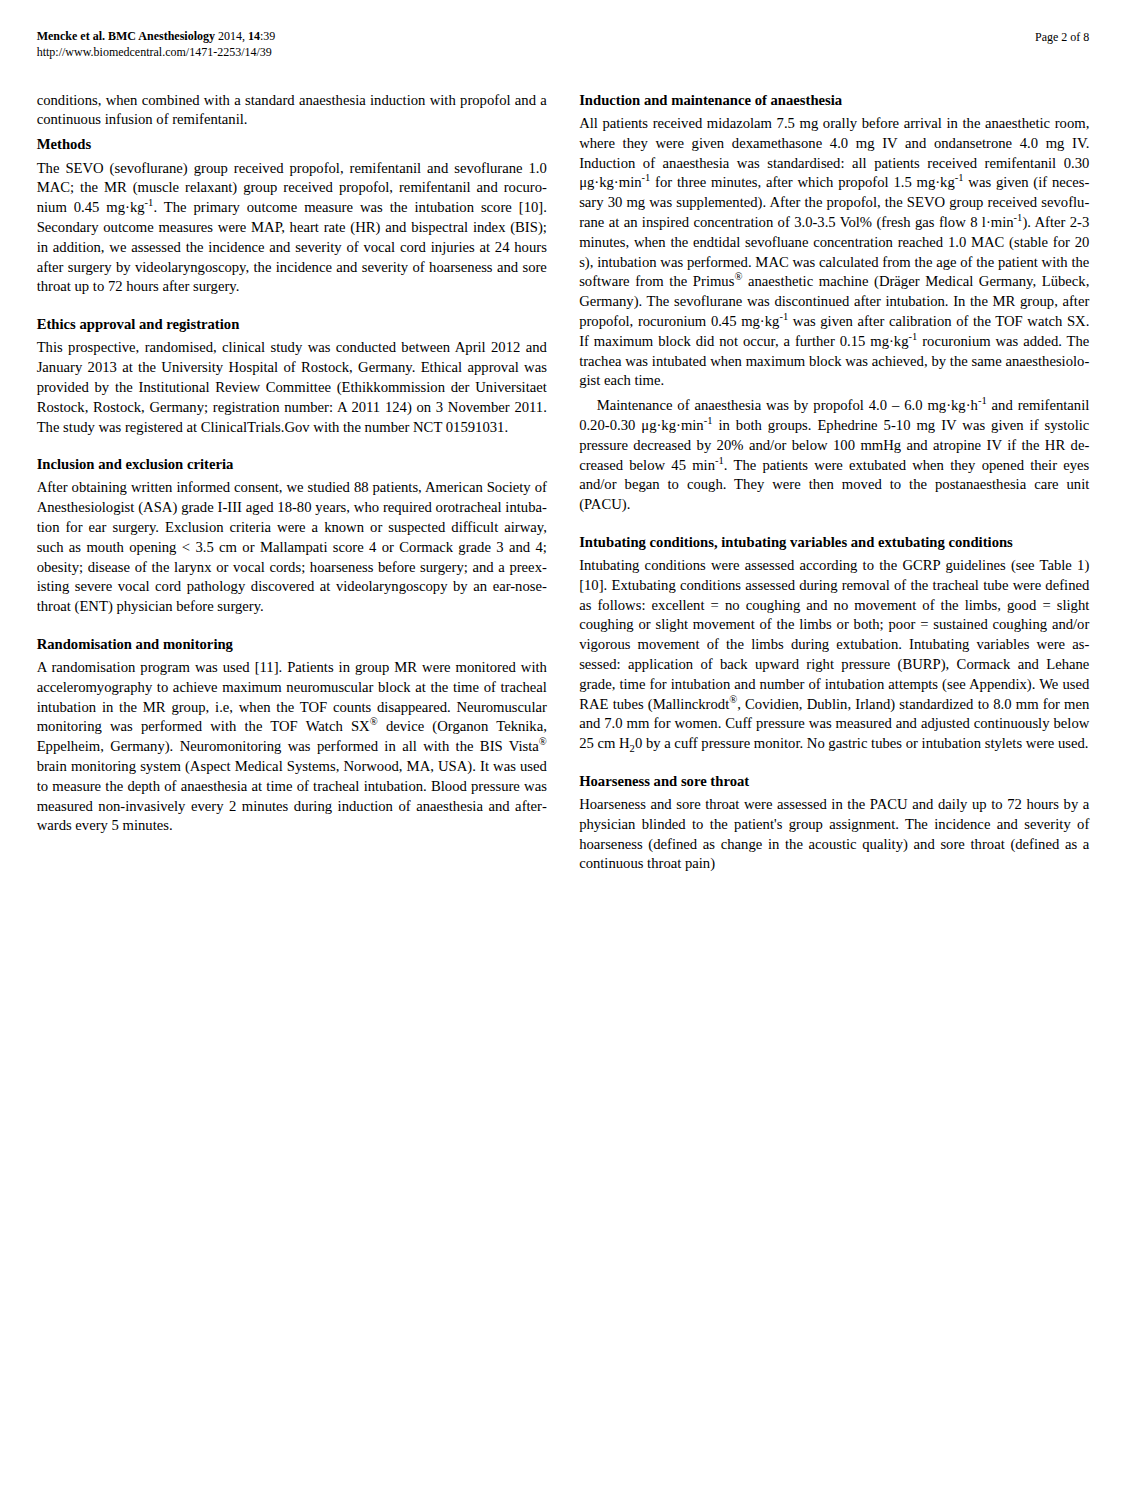Mencke et al. BMC Anesthesiology 2014, 14:39
http://www.biomedcentral.com/1471-2253/14/39
Page 2 of 8
conditions, when combined with a standard anaesthesia induction with propofol and a continuous infusion of remifentanil.
Methods
The SEVO (sevoflurane) group received propofol, remifentanil and sevoflurane 1.0 MAC; the MR (muscle relaxant) group received propofol, remifentanil and rocuronium 0.45 mg·kg-1. The primary outcome measure was the intubation score [10]. Secondary outcome measures were MAP, heart rate (HR) and bispectral index (BIS); in addition, we assessed the incidence and severity of vocal cord injuries at 24 hours after surgery by videolaryngoscopy, the incidence and severity of hoarseness and sore throat up to 72 hours after surgery.
Ethics approval and registration
This prospective, randomised, clinical study was conducted between April 2012 and January 2013 at the University Hospital of Rostock, Germany. Ethical approval was provided by the Institutional Review Committee (Ethikkommission der Universitaet Rostock, Rostock, Germany; registration number: A 2011 124) on 3 November 2011. The study was registered at ClinicalTrials.Gov with the number NCT 01591031.
Inclusion and exclusion criteria
After obtaining written informed consent, we studied 88 patients, American Society of Anesthesiologist (ASA) grade I-III aged 18-80 years, who required orotracheal intubation for ear surgery. Exclusion criteria were a known or suspected difficult airway, such as mouth opening < 3.5 cm or Mallampati score 4 or Cormack grade 3 and 4; obesity; disease of the larynx or vocal cords; hoarseness before surgery; and a preexisting severe vocal cord pathology discovered at videolaryngoscopy by an ear-nose-throat (ENT) physician before surgery.
Randomisation and monitoring
A randomisation program was used [11]. Patients in group MR were monitored with acceleromyography to achieve maximum neuromuscular block at the time of tracheal intubation in the MR group, i.e, when the TOF counts disappeared. Neuromuscular monitoring was performed with the TOF Watch SX® device (Organon Teknika, Eppelheim, Germany). Neuromonitoring was performed in all with the BIS Vista® brain monitoring system (Aspect Medical Systems, Norwood, MA, USA). It was used to measure the depth of anaesthesia at time of tracheal intubation. Blood pressure was measured non-invasively every 2 minutes during induction of anaesthesia and afterwards every 5 minutes.
Induction and maintenance of anaesthesia
All patients received midazolam 7.5 mg orally before arrival in the anaesthetic room, where they were given dexamethasone 4.0 mg IV and ondansetrone 4.0 mg IV. Induction of anaesthesia was standardised: all patients received remifentanil 0.30 μg·kg·min-1 for three minutes, after which propofol 1.5 mg·kg-1 was given (if necessary 30 mg was supplemented). After the propofol, the SEVO group received sevoflurane at an inspired concentration of 3.0-3.5 Vol% (fresh gas flow 8 l·min-1). After 2-3 minutes, when the endtidal sevofluane concentration reached 1.0 MAC (stable for 20 s), intubation was performed. MAC was calculated from the age of the patient with the software from the Primus® anaesthetic machine (Dräger Medical Germany, Lübeck, Germany). The sevoflurane was discontinued after intubation. In the MR group, after propofol, rocuronium 0.45 mg·kg-1 was given after calibration of the TOF watch SX. If maximum block did not occur, a further 0.15 mg·kg-1 rocuronium was added. The trachea was intubated when maximum block was achieved, by the same anaesthesiologist each time.
Maintenance of anaesthesia was by propofol 4.0 – 6.0 mg·kg·h-1 and remifentanil 0.20-0.30 μg·kg·min-1 in both groups. Ephedrine 5-10 mg IV was given if systolic pressure decreased by 20% and/or below 100 mmHg and atropine IV if the HR decreased below 45 min-1. The patients were extubated when they opened their eyes and/or began to cough. They were then moved to the postanaesthesia care unit (PACU).
Intubating conditions, intubating variables and extubating conditions
Intubating conditions were assessed according to the GCRP guidelines (see Table 1) [10]. Extubating conditions assessed during removal of the tracheal tube were defined as follows: excellent = no coughing and no movement of the limbs, good = slight coughing or slight movement of the limbs or both; poor = sustained coughing and/or vigorous movement of the limbs during extubation. Intubating variables were assessed: application of back upward right pressure (BURP), Cormack and Lehane grade, time for intubation and number of intubation attempts (see Appendix). We used RAE tubes (Mallinckrodt®, Covidien, Dublin, Irland) standardized to 8.0 mm for men and 7.0 mm for women. Cuff pressure was measured and adjusted continuously below 25 cm H20 by a cuff pressure monitor. No gastric tubes or intubation stylets were used.
Hoarseness and sore throat
Hoarseness and sore throat were assessed in the PACU and daily up to 72 hours by a physician blinded to the patient's group assignment. The incidence and severity of hoarseness (defined as change in the acoustic quality) and sore throat (defined as a continuous throat pain)